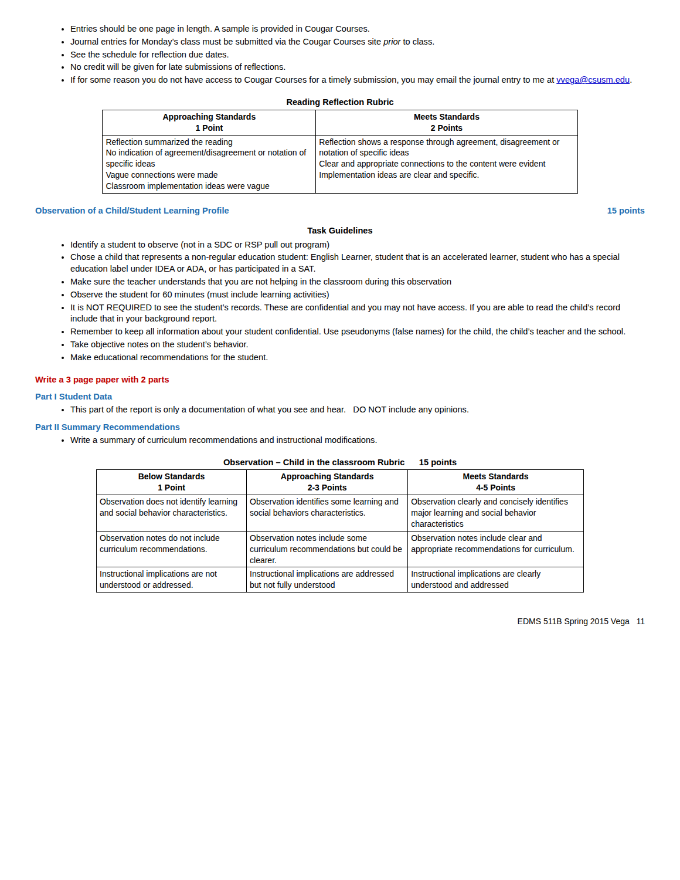Entries should be one page in length. A sample is provided in Cougar Courses.
Journal entries for Monday’s class must be submitted via the Cougar Courses site prior to class.
See the schedule for reflection due dates.
No credit will be given for late submissions of reflections.
If for some reason you do not have access to Cougar Courses for a timely submission, you may email the journal entry to me at vvega@csusm.edu.
Reading Reflection Rubric
| Approaching Standards 1 Point | Meets Standards 2 Points |
| --- | --- |
| Reflection summarized the reading No indication of agreement/disagreement or notation of specific ideas Vague connections were made Classroom implementation ideas were vague | Reflection shows a response through agreement, disagreement or notation of specific ideas Clear and appropriate connections to the content were evident Implementation ideas are clear and specific. |
Observation of a Child/Student Learning Profile 15 points
Task Guidelines
Identify a student to observe (not in a SDC or RSP pull out program)
Chose a child that represents a non-regular education student: English Learner, student that is an accelerated learner, student who has a special education label under IDEA or ADA, or has participated in a SAT.
Make sure the teacher understands that you are not helping in the classroom during this observation
Observe the student for 60 minutes (must include learning activities)
It is NOT REQUIRED to see the student’s records. These are confidential and you may not have access. If you are able to read the child’s record include that in your background report.
Remember to keep all information about your student confidential. Use pseudonyms (false names) for the child, the child’s teacher and the school.
Take objective notes on the student’s behavior.
Make educational recommendations for the student.
Write a 3 page paper with 2 parts
Part I Student Data
This part of the report is only a documentation of what you see and hear. DO NOT include any opinions.
Part II Summary Recommendations
Write a summary of curriculum recommendations and instructional modifications.
Observation – Child in the classroom Rubric 15 points
| Below Standards 1 Point | Approaching Standards 2-3 Points | Meets Standards 4-5 Points |
| --- | --- | --- |
| Observation does not identify learning and social behavior characteristics. | Observation identifies some learning and social behaviors characteristics. | Observation clearly and concisely identifies major learning and social behavior characteristics |
| Observation notes do not include curriculum recommendations. | Observation notes include some curriculum recommendations but could be clearer. | Observation notes include clear and appropriate recommendations for curriculum. |
| Instructional implications are not understood or addressed. | Instructional implications are addressed but not fully understood | Instructional implications are clearly understood and addressed |
EDMS 511B Spring 2015 Vega 11